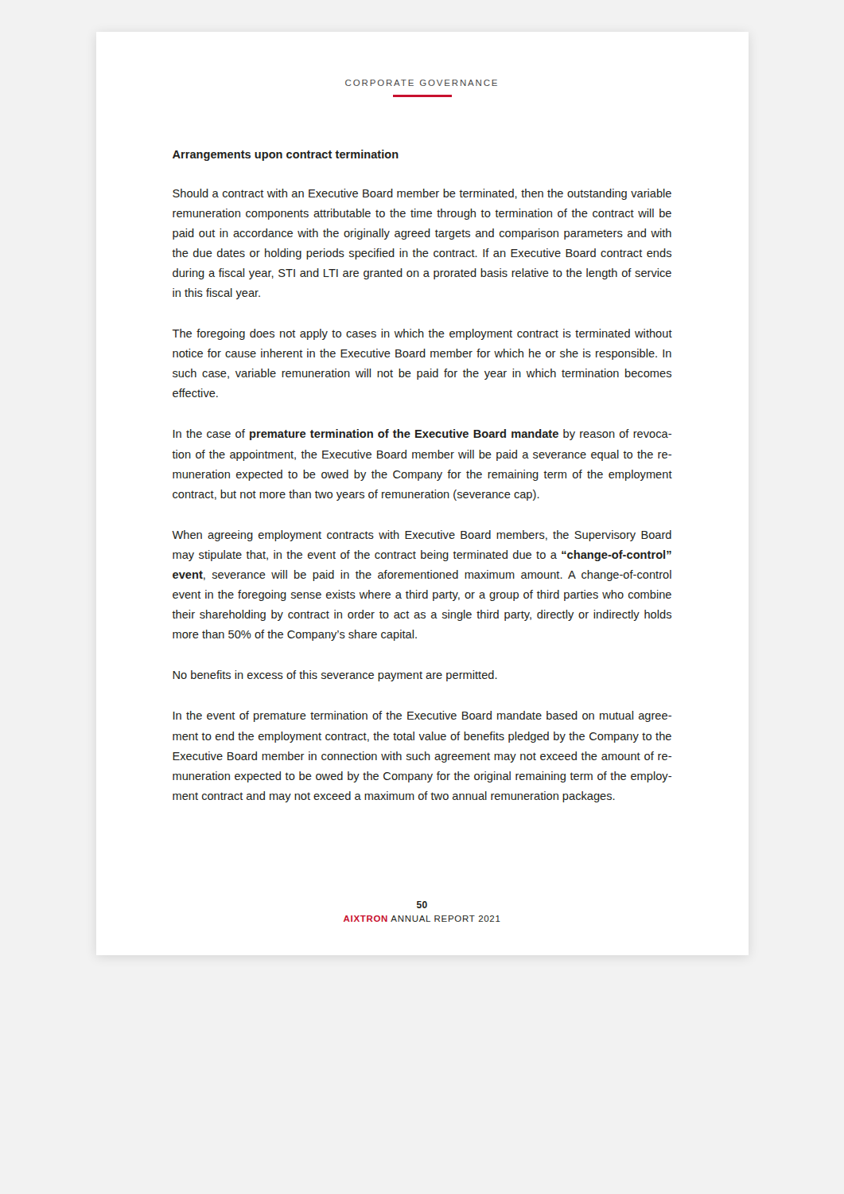Corporate Governance
Arrangements upon contract termination
Should a contract with an Executive Board member be terminated, then the outstanding variable remuneration components attributable to the time through to termination of the contract will be paid out in accordance with the originally agreed targets and comparison parameters and with the due dates or holding periods specified in the contract. If an Executive Board contract ends during a fiscal year, STI and LTI are granted on a prorated basis relative to the length of service in this fiscal year.
The foregoing does not apply to cases in which the employment contract is terminated without notice for cause inherent in the Executive Board member for which he or she is responsible. In such case, variable remuneration will not be paid for the year in which termination becomes effective.
In the case of premature termination of the Executive Board mandate by reason of revocation of the appointment, the Executive Board member will be paid a severance equal to the remuneration expected to be owed by the Company for the remaining term of the employment contract, but not more than two years of remuneration (severance cap).
When agreeing employment contracts with Executive Board members, the Supervisory Board may stipulate that, in the event of the contract being terminated due to a “change-of-control” event, severance will be paid in the aforementioned maximum amount. A change-of-control event in the foregoing sense exists where a third party, or a group of third parties who combine their shareholding by contract in order to act as a single third party, directly or indirectly holds more than 50% of the Company’s share capital.
No benefits in excess of this severance payment are permitted.
In the event of premature termination of the Executive Board mandate based on mutual agreement to end the employment contract, the total value of benefits pledged by the Company to the Executive Board member in connection with such agreement may not exceed the amount of remuneration expected to be owed by the Company for the original remaining term of the employment contract and may not exceed a maximum of two annual remuneration packages.
50
AIXTRON ANNUAL REPORT 2021